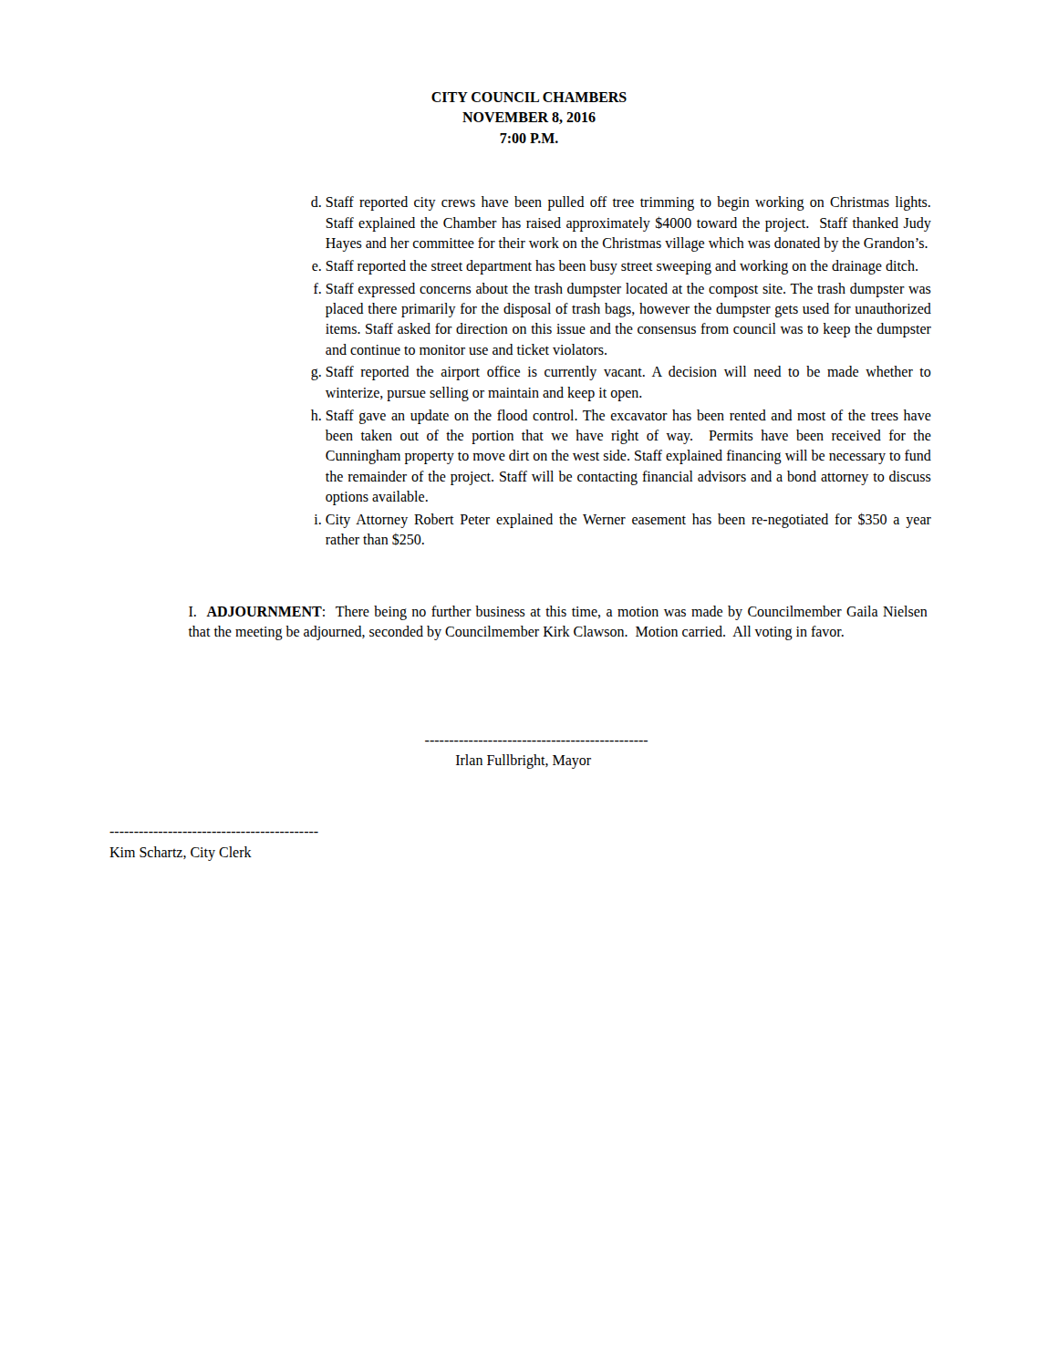CITY COUNCIL CHAMBERS
NOVEMBER 8, 2016
7:00 P.M.
Staff reported city crews have been pulled off tree trimming to begin working on Christmas lights. Staff explained the Chamber has raised approximately $4000 toward the project. Staff thanked Judy Hayes and her committee for their work on the Christmas village which was donated by the Grandon’s.
Staff reported the street department has been busy street sweeping and working on the drainage ditch.
Staff expressed concerns about the trash dumpster located at the compost site. The trash dumpster was placed there primarily for the disposal of trash bags, however the dumpster gets used for unauthorized items. Staff asked for direction on this issue and the consensus from council was to keep the dumpster and continue to monitor use and ticket violators.
Staff reported the airport office is currently vacant. A decision will need to be made whether to winterize, pursue selling or maintain and keep it open.
Staff gave an update on the flood control. The excavator has been rented and most of the trees have been taken out of the portion that we have right of way. Permits have been received for the Cunningham property to move dirt on the west side. Staff explained financing will be necessary to fund the remainder of the project. Staff will be contacting financial advisors and a bond attorney to discuss options available.
City Attorney Robert Peter explained the Werner easement has been re-negotiated for $350 a year rather than $250.
I. ADJOURNMENT: There being no further business at this time, a motion was made by Councilmember Gaila Nielsen that the meeting be adjourned, seconded by Councilmember Kirk Clawson. Motion carried. All voting in favor.
----------------------------------------------
Irlan Fullbright, Mayor
-------------------------------------------
Kim Schartz, City Clerk